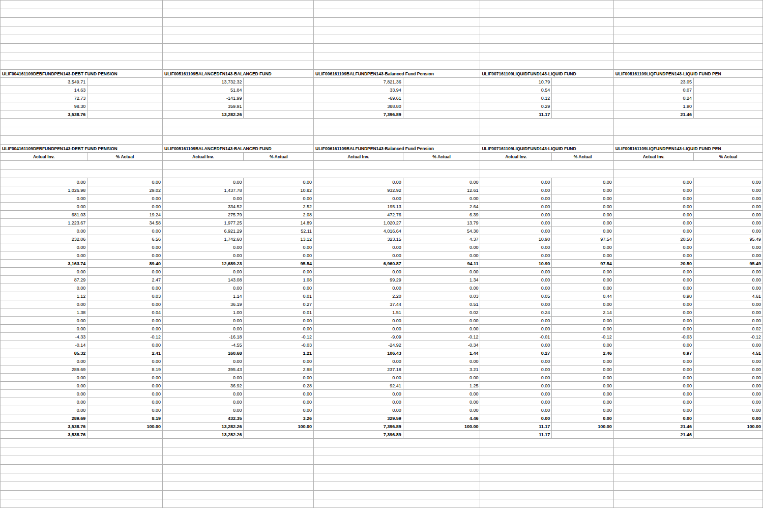| ULIF004161109DEBFUNDPEN143-DEBT FUND PENSION | ULIF005161109BALANCEDFN143-BALANCED FUND | ULIF006161109BALFUNDPEN143-Balanced Fund Pension | ULIF007161109LIQUIDFUND143-LIQUID FUND | ULIF008161109LIQFUNDPEN143-LIQUID FUND PEN |
| 3,549.71 | | 13,732.32 | | 7,821.36 | | 10.79 | | 23.05 | |
| 14.63 | | 51.84 | | 33.94 | | 0.54 | | 0.07 | |
| 72.73 | | -141.99 | | -69.61 | | 0.12 | | 0.24 | |
| 98.30 | | 359.91 | | 388.80 | | 0.29 | | 1.90 | |
| 3,538.76 | | 13,282.26 | | 7,396.89 | | 11.17 | | 21.46 | |
| ULIF004161109DEBFUNDPEN143-DEBT FUND PENSION | ULIF005161109BALANCEDFN143-BALANCED FUND | ULIF006161109BALFUNDPEN143-Balanced Fund Pension | ULIF007161109LIQUIDFUND143-LIQUID FUND | ULIF008161109LIQFUNDPEN143-LIQUID FUND PEN |
| Actual Inv. | % Actual | Actual Inv. | % Actual | Actual Inv. | % Actual | Actual Inv. | % Actual | Actual Inv. | % Actual |
| 0.00 | 0.00 | 0.00 | 0.00 | 0.00 | 0.00 | 0.00 | 0.00 | 0.00 | 0.00 |
| 1,026.98 | 29.02 | 1,437.78 | 10.82 | 932.92 | 12.61 | 0.00 | 0.00 | 0.00 | 0.00 |
| 0.00 | 0.00 | 0.00 | 0.00 | 0.00 | 0.00 | 0.00 | 0.00 | 0.00 | 0.00 |
| 0.00 | 0.00 | 334.52 | 2.52 | 195.13 | 2.64 | 0.00 | 0.00 | 0.00 | 0.00 |
| 681.03 | 19.24 | 275.79 | 2.08 | 472.76 | 6.39 | 0.00 | 0.00 | 0.00 | 0.00 |
| 1,223.67 | 34.58 | 1,977.25 | 14.89 | 1,020.27 | 13.79 | 0.00 | 0.00 | 0.00 | 0.00 |
| 0.00 | 0.00 | 6,921.29 | 52.11 | 4,016.64 | 54.30 | 0.00 | 0.00 | 0.00 | 0.00 |
| 232.06 | 6.56 | 1,742.60 | 13.12 | 323.15 | 4.37 | 10.90 | 97.54 | 20.50 | 95.49 |
| 0.00 | 0.00 | 0.00 | 0.00 | 0.00 | 0.00 | 0.00 | 0.00 | 0.00 | 0.00 |
| 0.00 | 0.00 | 0.00 | 0.00 | 0.00 | 0.00 | 0.00 | 0.00 | 0.00 | 0.00 |
| 3,163.74 | 89.40 | 12,689.23 | 95.54 | 6,960.87 | 94.11 | 10.90 | 97.54 | 20.50 | 95.49 |
| 0.00 | 0.00 | 0.00 | 0.00 | 0.00 | 0.00 | 0.00 | 0.00 | 0.00 | 0.00 |
| 87.29 | 2.47 | 143.08 | 1.08 | 99.29 | 1.34 | 0.00 | 0.00 | 0.00 | 0.00 |
| 0.00 | 0.00 | 0.00 | 0.00 | 0.00 | 0.00 | 0.00 | 0.00 | 0.00 | 0.00 |
| 1.12 | 0.03 | 1.14 | 0.01 | 2.20 | 0.03 | 0.05 | 0.44 | 0.98 | 4.61 |
| 0.00 | 0.00 | 36.19 | 0.27 | 37.44 | 0.51 | 0.00 | 0.00 | 0.00 | 0.00 |
| 1.38 | 0.04 | 1.00 | 0.01 | 1.51 | 0.02 | 0.24 | 2.14 | 0.00 | 0.00 |
| 0.00 | 0.00 | 0.00 | 0.00 | 0.00 | 0.00 | 0.00 | 0.00 | 0.00 | 0.00 |
| 0.00 | 0.00 | 0.00 | 0.00 | 0.00 | 0.00 | 0.00 | 0.00 | 0.00 | 0.02 |
| -4.33 | -0.12 | -16.18 | -0.12 | -9.09 | -0.12 | -0.01 | -0.12 | -0.03 | -0.12 |
| -0.14 | 0.00 | -4.55 | -0.03 | -24.92 | -0.34 | 0.00 | 0.00 | 0.00 | 0.00 |
| 85.32 | 2.41 | 160.68 | 1.21 | 106.43 | 1.44 | 0.27 | 2.46 | 0.97 | 4.51 |
| 0.00 | 0.00 | 0.00 | 0.00 | 0.00 | 0.00 | 0.00 | 0.00 | 0.00 | 0.00 |
| 289.69 | 8.19 | 395.43 | 2.98 | 237.18 | 3.21 | 0.00 | 0.00 | 0.00 | 0.00 |
| 0.00 | 0.00 | 0.00 | 0.00 | 0.00 | 0.00 | 0.00 | 0.00 | 0.00 | 0.00 |
| 0.00 | 0.00 | 36.92 | 0.28 | 92.41 | 1.25 | 0.00 | 0.00 | 0.00 | 0.00 |
| 0.00 | 0.00 | 0.00 | 0.00 | 0.00 | 0.00 | 0.00 | 0.00 | 0.00 | 0.00 |
| 0.00 | 0.00 | 0.00 | 0.00 | 0.00 | 0.00 | 0.00 | 0.00 | 0.00 | 0.00 |
| 0.00 | 0.00 | 0.00 | 0.00 | 0.00 | 0.00 | 0.00 | 0.00 | 0.00 | 0.00 |
| 289.69 | 8.19 | 432.35 | 3.26 | 329.59 | 4.46 | 0.00 | 0.00 | 0.00 | 0.00 |
| 3,538.76 | 100.00 | 13,282.26 | 100.00 | 7,396.89 | 100.00 | 11.17 | 100.00 | 21.46 | 100.00 |
| 3,538.76 | | 13,282.26 | | 7,396.89 | | 11.17 | | 21.46 | |